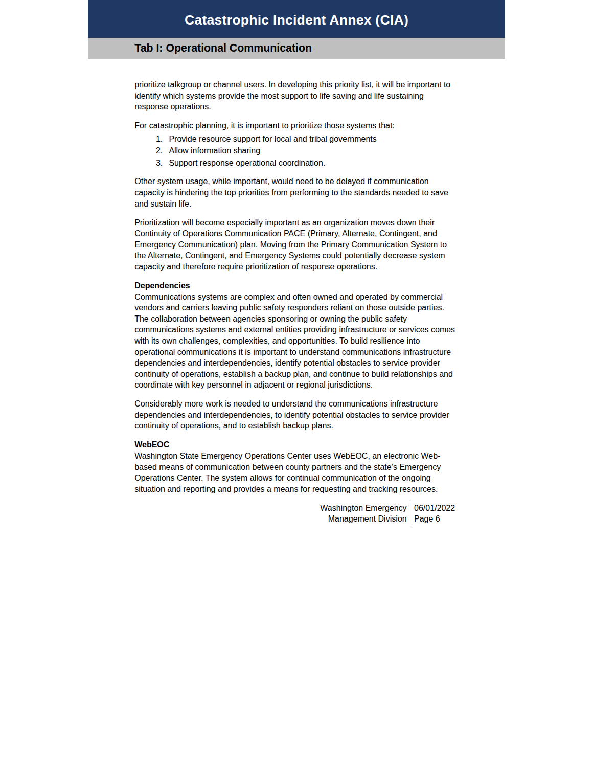Catastrophic Incident Annex (CIA)
Tab I: Operational Communication
prioritize talkgroup or channel users. In developing this priority list, it will be important to identify which systems provide the most support to life saving and life sustaining response operations.
For catastrophic planning, it is important to prioritize those systems that:
Provide resource support for local and tribal governments
Allow information sharing
Support response operational coordination.
Other system usage, while important, would need to be delayed if communication capacity is hindering the top priorities from performing to the standards needed to save and sustain life.
Prioritization will become especially important as an organization moves down their Continuity of Operations Communication PACE (Primary, Alternate, Contingent, and Emergency Communication) plan. Moving from the Primary Communication System to the Alternate, Contingent, and Emergency Systems could potentially decrease system capacity and therefore require prioritization of response operations.
Dependencies
Communications systems are complex and often owned and operated by commercial vendors and carriers leaving public safety responders reliant on those outside parties. The collaboration between agencies sponsoring or owning the public safety communications systems and external entities providing infrastructure or services comes with its own challenges, complexities, and opportunities. To build resilience into operational communications it is important to understand communications infrastructure dependencies and interdependencies, identify potential obstacles to service provider continuity of operations, establish a backup plan, and continue to build relationships and coordinate with key personnel in adjacent or regional jurisdictions.
Considerably more work is needed to understand the communications infrastructure dependencies and interdependencies, to identify potential obstacles to service provider continuity of operations, and to establish backup plans.
WebEOC
Washington State Emergency Operations Center uses WebEOC, an electronic Web-based means of communication between county partners and the state’s Emergency Operations Center. The system allows for continual communication of the ongoing situation and reporting and provides a means for requesting and tracking resources.
| Washington Emergency | 06/01/2022 |
| Management Division | Page 6 |